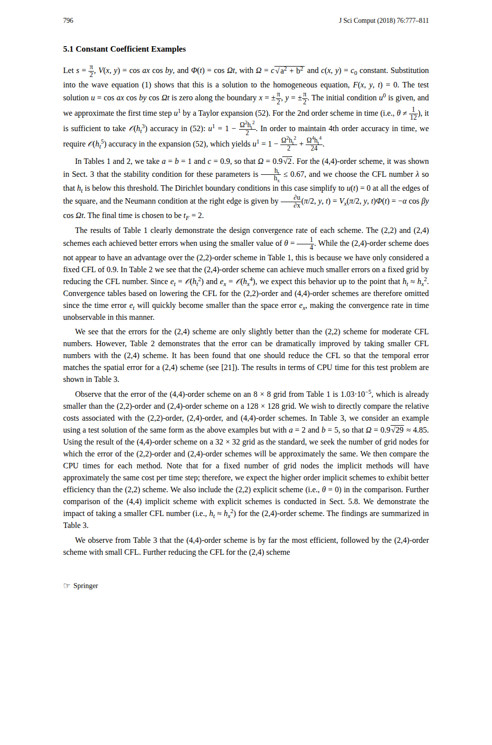796 J Sci Comput (2018) 76:777–811
5.1 Constant Coefficient Examples
Let s = π 2, V(x, y) = cos ax cos by, and Φ(t) = cos Ωt, with Ω = c√a2 + b2 and c(x, y) = c0 constant. Substitution into the wave equation (1) shows that this is a solution to the homogeneous equation, F(x, y, t) = 0. The test solution u = cos ax cos by cos Ωt is zero along the boundary x = ±π 2, y = ±π 2. The initial condition u0 is given, and we approximate the first time step u1 by a Taylor expansion (52). For the 2nd order scheme in time (i.e., θ ≠ 112), it is sufficient to take 𝒪(ht3) accuracy in (52): u1 = 1 − Ω2ht22. In order to maintain 4th order accuracy in time, we require 𝒪(ht5) accuracy in the expansion (52), which yields u1 = 1 − Ω2ht22 + Ω4ht424.
In Tables 1 and 2, we take a = b = 1 and c = 0.9, so that Ω = 0.9√2. For the (4,4)-order scheme, it was shown in Sect. 3 that the stability condition for these parameters is ht hx ≤ 0.67, and we choose the CFL number λ so that ht is below this threshold. The Dirichlet boundary conditions in this case simplify to u(t) = 0 at all the edges of the square, and the Neumann condition at the right edge is given by ∂u∂x(π/2, y, t) = Vx(π/2, y, t)Φ(t) = −α cos βy cos Ωt. The final time is chosen to be tF = 2.
The results of Table 1 clearly demonstrate the design convergence rate of each scheme. The (2,2) and (2,4) schemes each achieved better errors when using the smaller value of θ = 14. While the (2,4)-order scheme does not appear to have an advantage over the (2,2)-order scheme in Table 1, this is because we have only considered a fixed CFL of 0.9. In Table 2 we see that the (2,4)-order scheme can achieve much smaller errors on a fixed grid by reducing the CFL number. Since et = 𝒪(ht2) and ex = 𝒪(hx4), we expect this behavior up to the point that ht ≈ hx2. Convergence tables based on lowering the CFL for the (2,2)-order and (4,4)-order schemes are therefore omitted since the time error et will quickly become smaller than the space error ex, making the convergence rate in time unobservable in this manner.
We see that the errors for the (2,4) scheme are only slightly better than the (2,2) scheme for moderate CFL numbers. However, Table 2 demonstrates that the error can be dramatically improved by taking smaller CFL numbers with the (2,4) scheme. It has been found that one should reduce the CFL so that the temporal error matches the spatial error for a (2,4) scheme (see [21]). The results in terms of CPU time for this test problem are shown in Table 3.
Observe that the error of the (4,4)-order scheme on an 8 × 8 grid from Table 1 is 1.03·10−5, which is already smaller than the (2,2)-order and (2,4)-order scheme on a 128 × 128 grid. We wish to directly compare the relative costs associated with the (2,2)-order, (2,4)-order, and (4,4)-order schemes. In Table 3, we consider an example using a test solution of the same form as the above examples but with a = 2 and b = 5, so that Ω = 0.9√29 ≈ 4.85. Using the result of the (4,4)-order scheme on a 32 × 32 grid as the standard, we seek the number of grid nodes for which the error of the (2,2)-order and (2,4)-order schemes will be approximately the same. We then compare the CPU times for each method. Note that for a fixed number of grid nodes the implicit methods will have approximately the same cost per time step; therefore, we expect the higher order implicit schemes to exhibit better efficiency than the (2,2) scheme. We also include the (2,2) explicit scheme (i.e., θ = 0) in the comparison. Further comparison of the (4,4) implicit scheme with explicit schemes is conducted in Sect. 5.8. We demonstrate the impact of taking a smaller CFL number (i.e., ht ≈ hx2) for the (2,4)-order scheme. The findings are summarized in Table 3.
We observe from Table 3 that the (4,4)-order scheme is by far the most efficient, followed by the (2,4)-order scheme with small CFL. Further reducing the CFL for the (2,4) scheme
☞ Springer